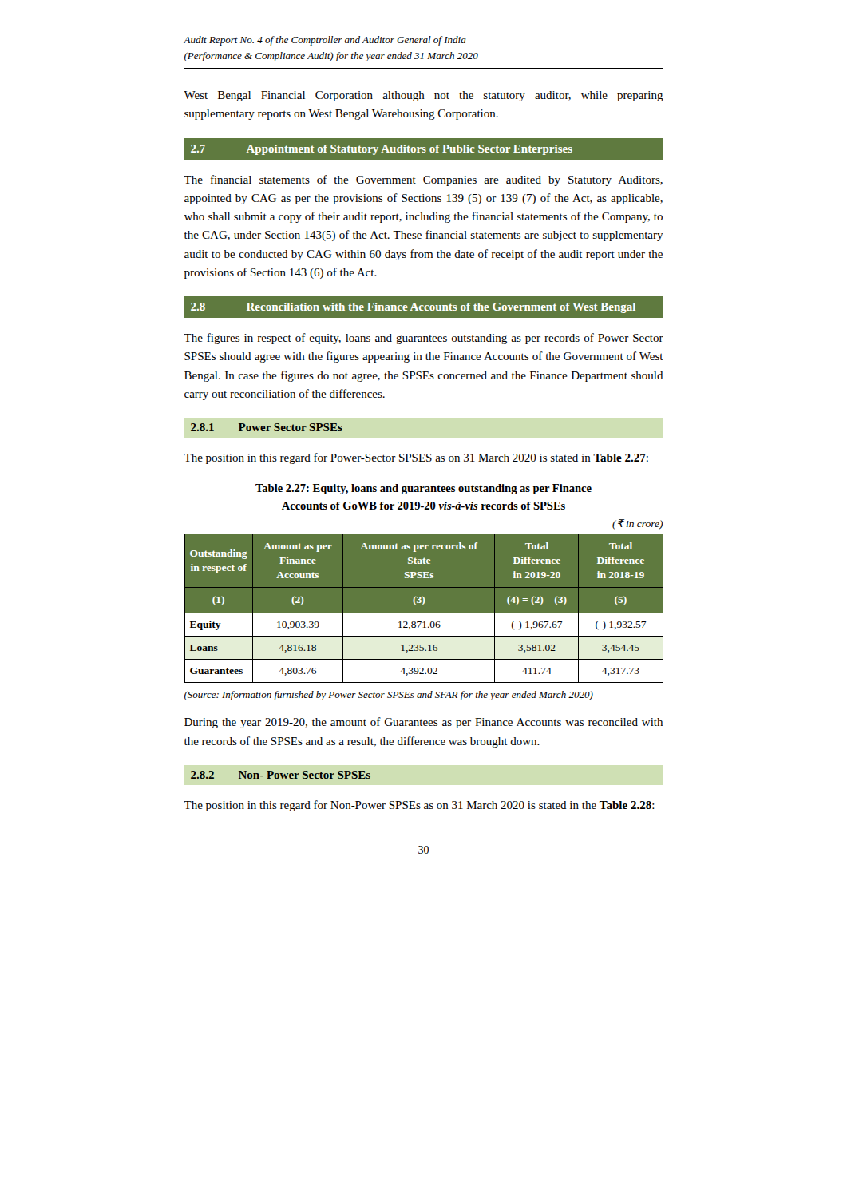Audit Report No. 4 of the Comptroller and Auditor General of India
(Performance & Compliance Audit) for the year ended 31 March 2020
West Bengal Financial Corporation although not the statutory auditor, while preparing supplementary reports on West Bengal Warehousing Corporation.
2.7 Appointment of Statutory Auditors of Public Sector Enterprises
The financial statements of the Government Companies are audited by Statutory Auditors, appointed by CAG as per the provisions of Sections 139 (5) or 139 (7) of the Act, as applicable, who shall submit a copy of their audit report, including the financial statements of the Company, to the CAG, under Section 143(5) of the Act. These financial statements are subject to supplementary audit to be conducted by CAG within 60 days from the date of receipt of the audit report under the provisions of Section 143 (6) of the Act.
2.8 Reconciliation with the Finance Accounts of the Government of West Bengal
The figures in respect of equity, loans and guarantees outstanding as per records of Power Sector SPSEs should agree with the figures appearing in the Finance Accounts of the Government of West Bengal. In case the figures do not agree, the SPSEs concerned and the Finance Department should carry out reconciliation of the differences.
2.8.1 Power Sector SPSEs
The position in this regard for Power-Sector SPSES as on 31 March 2020 is stated in Table 2.27:
Table 2.27: Equity, loans and guarantees outstanding as per Finance
Accounts of GoWB for 2019-20 vis-à-vis records of SPSEs
(₹ in crore)
| Outstanding in respect of | Amount as per Finance Accounts | Amount as per records of State SPSEs | Total Difference in 2019-20 | Total Difference in 2018-19 |
| --- | --- | --- | --- | --- |
| (1) | (2) | (3) | (4) = (2) – (3) | (5) |
| Equity | 10,903.39 | 12,871.06 | (-) 1,967.67 | (-) 1,932.57 |
| Loans | 4,816.18 | 1,235.16 | 3,581.02 | 3,454.45 |
| Guarantees | 4,803.76 | 4,392.02 | 411.74 | 4,317.73 |
(Source: Information furnished by Power Sector SPSEs and SFAR for the year ended March 2020)
During the year 2019-20, the amount of Guarantees as per Finance Accounts was reconciled with the records of the SPSEs and as a result, the difference was brought down.
2.8.2 Non- Power Sector SPSEs
The position in this regard for Non-Power SPSEs as on 31 March 2020 is stated in the Table 2.28:
30